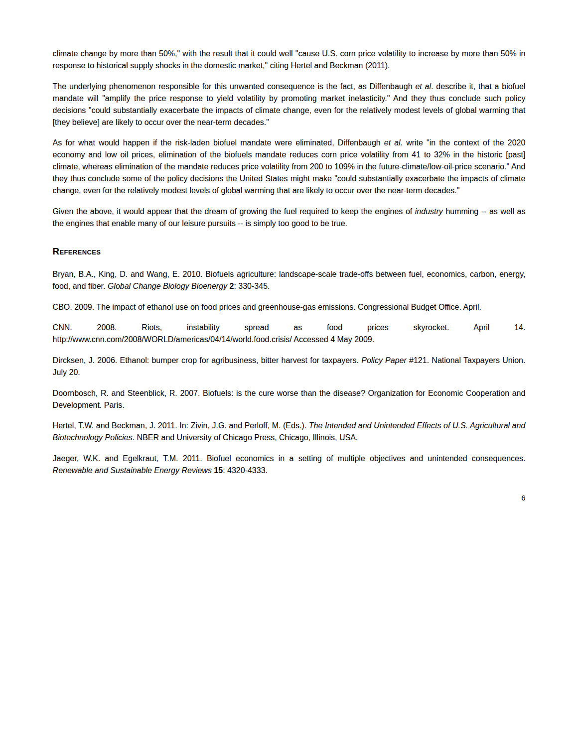climate change by more than 50%," with the result that it could well "cause U.S. corn price volatility to increase by more than 50% in response to historical supply shocks in the domestic market," citing Hertel and Beckman (2011).
The underlying phenomenon responsible for this unwanted consequence is the fact, as Diffenbaugh et al. describe it, that a biofuel mandate will "amplify the price response to yield volatility by promoting market inelasticity." And they thus conclude such policy decisions "could substantially exacerbate the impacts of climate change, even for the relatively modest levels of global warming that [they believe] are likely to occur over the near-term decades."
As for what would happen if the risk-laden biofuel mandate were eliminated, Diffenbaugh et al. write "in the context of the 2020 economy and low oil prices, elimination of the biofuels mandate reduces corn price volatility from 41 to 32% in the historic [past] climate, whereas elimination of the mandate reduces price volatility from 200 to 109% in the future-climate/low-oil-price scenario." And they thus conclude some of the policy decisions the United States might make "could substantially exacerbate the impacts of climate change, even for the relatively modest levels of global warming that are likely to occur over the near-term decades."
Given the above, it would appear that the dream of growing the fuel required to keep the engines of industry humming -- as well as the engines that enable many of our leisure pursuits -- is simply too good to be true.
References
Bryan, B.A., King, D. and Wang, E. 2010. Biofuels agriculture: landscape-scale trade-offs between fuel, economics, carbon, energy, food, and fiber. Global Change Biology Bioenergy 2: 330-345.
CBO. 2009. The impact of ethanol use on food prices and greenhouse-gas emissions. Congressional Budget Office. April.
CNN. 2008. Riots, instability spread as food prices skyrocket. April 14. http://www.cnn.com/2008/WORLD/americas/04/14/world.food.crisis/ Accessed 4 May 2009.
Dircksen, J. 2006. Ethanol: bumper crop for agribusiness, bitter harvest for taxpayers. Policy Paper #121. National Taxpayers Union. July 20.
Doornbosch, R. and Steenblick, R. 2007. Biofuels: is the cure worse than the disease? Organization for Economic Cooperation and Development. Paris.
Hertel, T.W. and Beckman, J. 2011. In: Zivin, J.G. and Perloff, M. (Eds.). The Intended and Unintended Effects of U.S. Agricultural and Biotechnology Policies. NBER and University of Chicago Press, Chicago, Illinois, USA.
Jaeger, W.K. and Egelkraut, T.M. 2011. Biofuel economics in a setting of multiple objectives and unintended consequences. Renewable and Sustainable Energy Reviews 15: 4320-4333.
6